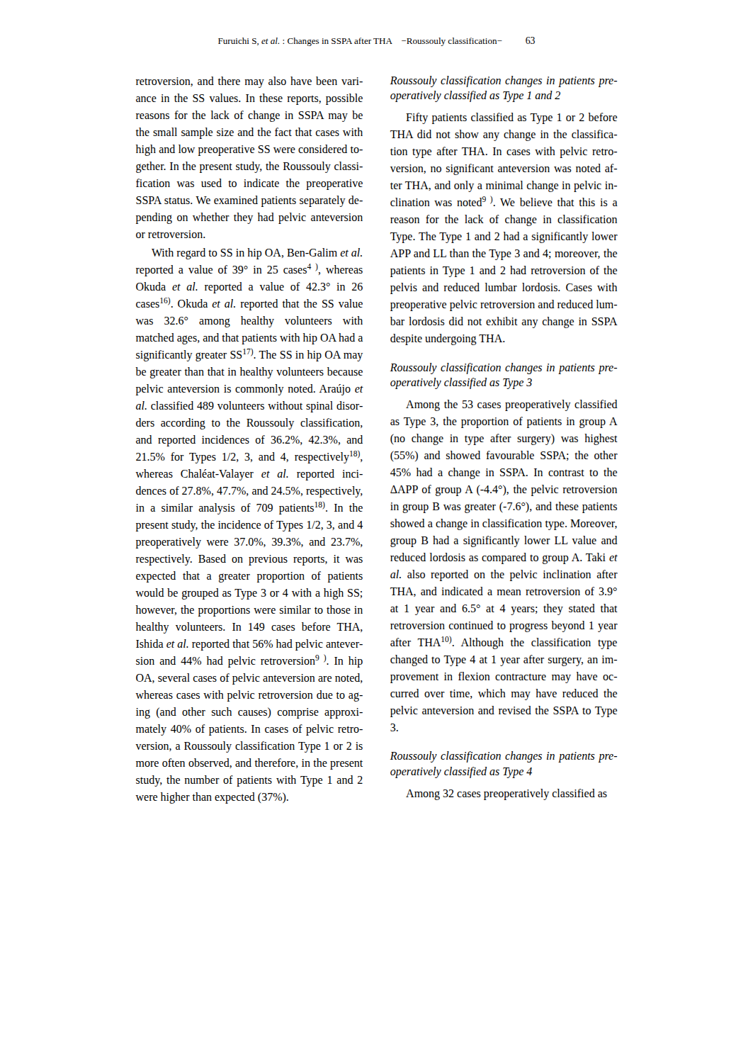Furuichi S, et al. : Changes in SSPA after THA　−Roussouly classification− 63
retroversion, and there may also have been variance in the SS values. In these reports, possible reasons for the lack of change in SSPA may be the small sample size and the fact that cases with high and low preoperative SS were considered together. In the present study, the Roussouly classification was used to indicate the preoperative SSPA status. We examined patients separately depending on whether they had pelvic anteversion or retroversion.
With regard to SS in hip OA, Ben-Galim et al. reported a value of 39° in 25 cases4 ), whereas Okuda et al. reported a value of 42.3° in 26 cases16). Okuda et al. reported that the SS value was 32.6° among healthy volunteers with matched ages, and that patients with hip OA had a significantly greater SS17). The SS in hip OA may be greater than that in healthy volunteers because pelvic anteversion is commonly noted. Araújo et al. classified 489 volunteers without spinal disorders according to the Roussouly classification, and reported incidences of 36.2%, 42.3%, and 21.5% for Types 1/2, 3, and 4, respectively18), whereas Chaléat-Valayer et al. reported incidences of 27.8%, 47.7%, and 24.5%, respectively, in a similar analysis of 709 patients18). In the present study, the incidence of Types 1/2, 3, and 4 preoperatively were 37.0%, 39.3%, and 23.7%, respectively. Based on previous reports, it was expected that a greater proportion of patients would be grouped as Type 3 or 4 with a high SS; however, the proportions were similar to those in healthy volunteers. In 149 cases before THA, Ishida et al. reported that 56% had pelvic anteversion and 44% had pelvic retroversion9 ). In hip OA, several cases of pelvic anteversion are noted, whereas cases with pelvic retroversion due to aging (and other such causes) comprise approximately 40% of patients. In cases of pelvic retroversion, a Roussouly classification Type 1 or 2 is more often observed, and therefore, in the present study, the number of patients with Type 1 and 2 were higher than expected (37%).
Roussouly classification changes in patients preoperatively classified as Type 1 and 2
Fifty patients classified as Type 1 or 2 before THA did not show any change in the classification type after THA. In cases with pelvic retroversion, no significant anteversion was noted after THA, and only a minimal change in pelvic inclination was noted9 ). We believe that this is a reason for the lack of change in classification Type. The Type 1 and 2 had a significantly lower APP and LL than the Type 3 and 4; moreover, the patients in Type 1 and 2 had retroversion of the pelvis and reduced lumbar lordosis. Cases with preoperative pelvic retroversion and reduced lumbar lordosis did not exhibit any change in SSPA despite undergoing THA.
Roussouly classification changes in patients preoperatively classified as Type 3
Among the 53 cases preoperatively classified as Type 3, the proportion of patients in group A (no change in type after surgery) was highest (55%) and showed favourable SSPA; the other 45% had a change in SSPA. In contrast to the ΔAPP of group A (-4.4°), the pelvic retroversion in group B was greater (-7.6°), and these patients showed a change in classification type. Moreover, group B had a significantly lower LL value and reduced lordosis as compared to group A. Taki et al. also reported on the pelvic inclination after THA, and indicated a mean retroversion of 3.9° at 1 year and 6.5° at 4 years; they stated that retroversion continued to progress beyond 1 year after THA10). Although the classification type changed to Type 4 at 1 year after surgery, an improvement in flexion contracture may have occurred over time, which may have reduced the pelvic anteversion and revised the SSPA to Type 3.
Roussouly classification changes in patients preoperatively classified as Type 4
Among 32 cases preoperatively classified as